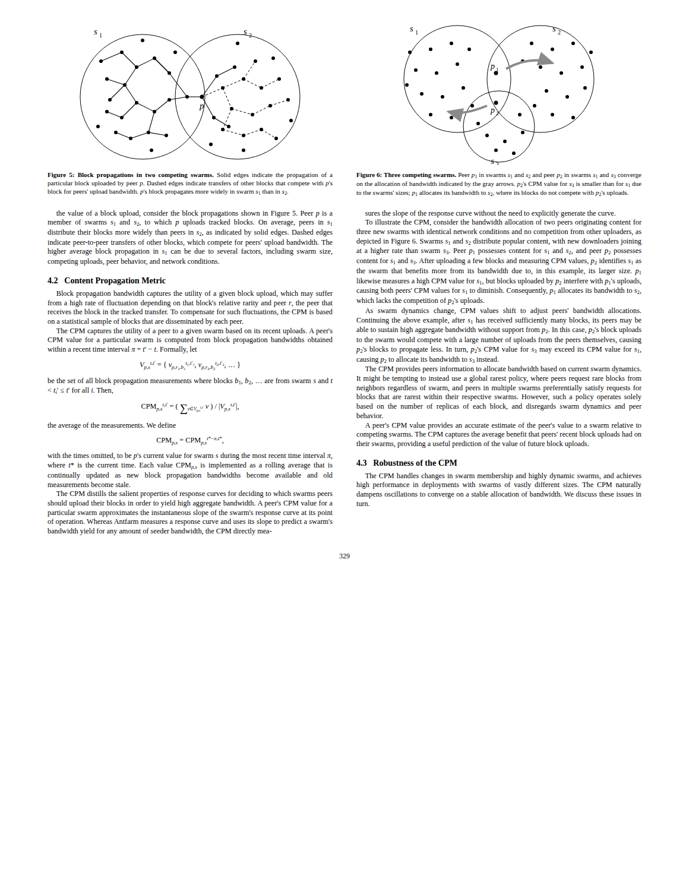s 1 s 2 p
Figure 5: Block propagations in two competing swarms. Solid edges indicate the propagation of a particular block uploaded by peer p. Dashed edges indicate transfers of other blocks that compete with p's block for peers' upload bandwidth. p's block propagates more widely in swarm s1 than in s2.
s 1 s 2 s 3 p 1 p 2
Figure 6: Three competing swarms. Peer p1 in swarms s1 and s2 and peer p2 in swarms s1 and s3 converge on the allocation of bandwidth indicated by the gray arrows. p2's CPM value for s3 is smaller than for s1 due to the swarms' sizes; p1 allocates its bandwidth to s2, where its blocks do not compete with p2's uploads.
the value of a block upload, consider the block propagations shown in Figure 5. Peer p is a member of swarms s1 and s2, to which p uploads tracked blocks. On average, peers in s1 distribute their blocks more widely than peers in s2, as indicated by solid edges. Dashed edges indicate peer-to-peer transfers of other blocks, which compete for peers' upload bandwidth. The higher average block propagation in s1 can be due to several factors, including swarm size, competing uploads, peer behavior, and network conditions.
4.2 Content Propagation Metric
Block propagation bandwidth captures the utility of a given block upload, which may suffer from a high rate of fluctuation depending on that block's relative rarity and peer r, the peer that receives the block in the tracked transfer. To compensate for such fluctuations, the CPM is based on a statistical sample of blocks that are disseminated by each peer.
The CPM captures the utility of a peer to a given swarm based on its recent uploads. A peer's CPM value for a particular swarm is computed from block propagation bandwidths obtained within a recent time interval π = t′ − t. Formally, let
Vp,st,t′ = { vp,r1,b1t1,t′1, vp,r2,b2t2,t′2, … }
be the set of all block propagation measurements where blocks b1, b2, … are from swarm s and t < ti′ ≤ t′ for all i. Then,
CPMp,st,t′ = ( ∑v∈Vp,st,t′ v ) / |Vp,st,t′|,
the average of the measurements. We define
CPMp,s = CPMp,st*−π,t*,
with the times omitted, to be p's current value for swarm s during the most recent time interval π, where t* is the current time. Each value CPMp,s is implemented as a rolling average that is continually updated as new block propagation bandwidths become available and old measurements become stale.
The CPM distills the salient properties of response curves for deciding to which swarms peers should upload their blocks in order to yield high aggregate bandwidth. A peer's CPM value for a particular swarm approximates the instantaneous slope of the swarm's response curve at its point of operation. Whereas Antfarm measures a response curve and uses its slope to predict a swarm's bandwidth yield for any amount of seeder bandwidth, the CPM directly mea-
sures the slope of the response curve without the need to explicitly generate the curve.
To illustrate the CPM, consider the bandwidth allocation of two peers originating content for three new swarms with identical network conditions and no competition from other uploaders, as depicted in Figure 6. Swarms s1 and s2 distribute popular content, with new downloaders joining at a higher rate than swarm s3. Peer p1 possesses content for s1 and s2, and peer p2 possesses content for s1 and s3. After uploading a few blocks and measuring CPM values, p2 identifies s1 as the swarm that benefits more from its bandwidth due to, in this example, its larger size. p1 likewise measures a high CPM value for s1, but blocks uploaded by p2 interfere with p1's uploads, causing both peers' CPM values for s1 to diminish. Consequently, p1 allocates its bandwidth to s2, which lacks the competition of p2's uploads.
As swarm dynamics change, CPM values shift to adjust peers' bandwidth allocations. Continuing the above example, after s1 has received sufficiently many blocks, its peers may be able to sustain high aggregate bandwidth without support from p2. In this case, p2's block uploads to the swarm would compete with a large number of uploads from the peers themselves, causing p2's blocks to propagate less. In turn, p2's CPM value for s3 may exceed its CPM value for s1, causing p2 to allocate its bandwidth to s3 instead.
The CPM provides peers information to allocate bandwidth based on current swarm dynamics. It might be tempting to instead use a global rarest policy, where peers request rare blocks from neighbors regardless of swarm, and peers in multiple swarms preferentially satisfy requests for blocks that are rarest within their respective swarms. However, such a policy operates solely based on the number of replicas of each block, and disregards swarm dynamics and peer behavior.
A peer's CPM value provides an accurate estimate of the peer's value to a swarm relative to competing swarms. The CPM captures the average benefit that peers' recent block uploads had on their swarms, providing a useful prediction of the value of future block uploads.
4.3 Robustness of the CPM
The CPM handles changes in swarm membership and highly dynamic swarms, and achieves high performance in deployments with swarms of vastly different sizes. The CPM naturally dampens oscillations to converge on a stable allocation of bandwidth. We discuss these issues in turn.
329